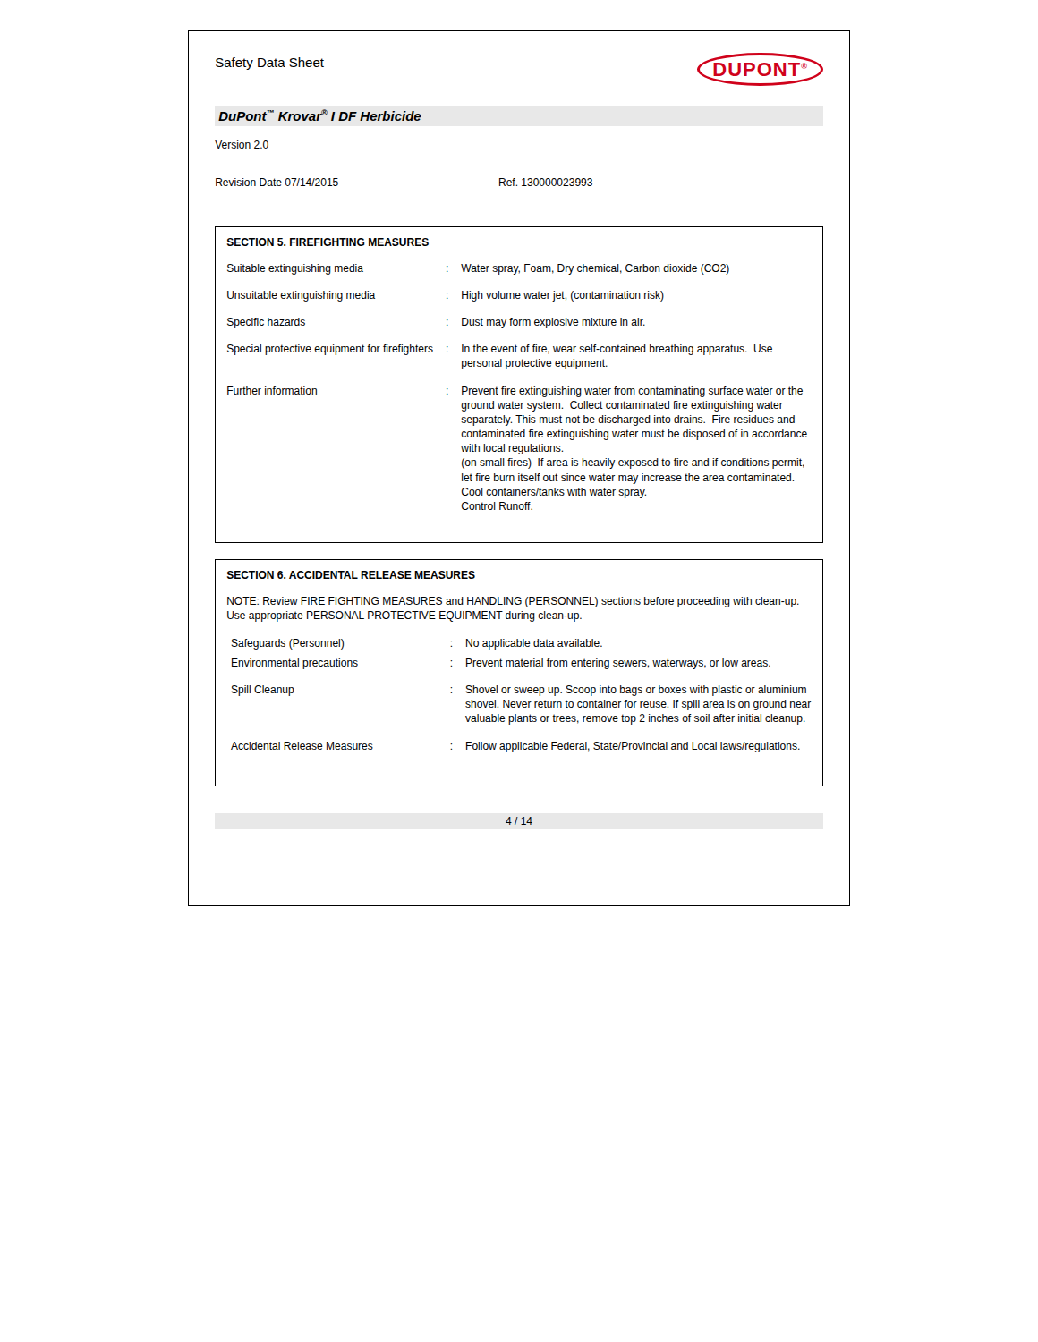Safety Data Sheet
DUPONT®
DuPont™ Krovar® I DF Herbicide
Version 2.0
Revision Date 07/14/2015
Ref. 130000023993
SECTION 5. FIREFIGHTING MEASURES
| Suitable extinguishing media | : | Water spray, Foam, Dry chemical, Carbon dioxide (CO2) |
| Unsuitable extinguishing media | : | High volume water jet, (contamination risk) |
| Specific hazards | : | Dust may form explosive mixture in air. |
| Special protective equipment for firefighters | : | In the event of fire, wear self-contained breathing apparatus. Use personal protective equipment. |
| Further information | : | Prevent fire extinguishing water from contaminating surface water or the ground water system. Collect contaminated fire extinguishing water separately. This must not be discharged into drains. Fire residues and contaminated fire extinguishing water must be disposed of in accordance with local regulations. (on small fires) If area is heavily exposed to fire and if conditions permit, let fire burn itself out since water may increase the area contaminated. Cool containers/tanks with water spray. Control Runoff. |
SECTION 6. ACCIDENTAL RELEASE MEASURES
NOTE: Review FIRE FIGHTING MEASURES and HANDLING (PERSONNEL) sections before proceeding with clean-up. Use appropriate PERSONAL PROTECTIVE EQUIPMENT during clean-up.
| Safeguards (Personnel) | : | No applicable data available. |
| Environmental precautions | : | Prevent material from entering sewers, waterways, or low areas. |
| Spill Cleanup | : | Shovel or sweep up. Scoop into bags or boxes with plastic or aluminium shovel. Never return to container for reuse. If spill area is on ground near valuable plants or trees, remove top 2 inches of soil after initial cleanup. |
| Accidental Release Measures | : | Follow applicable Federal, State/Provincial and Local laws/regulations. |
4 / 14